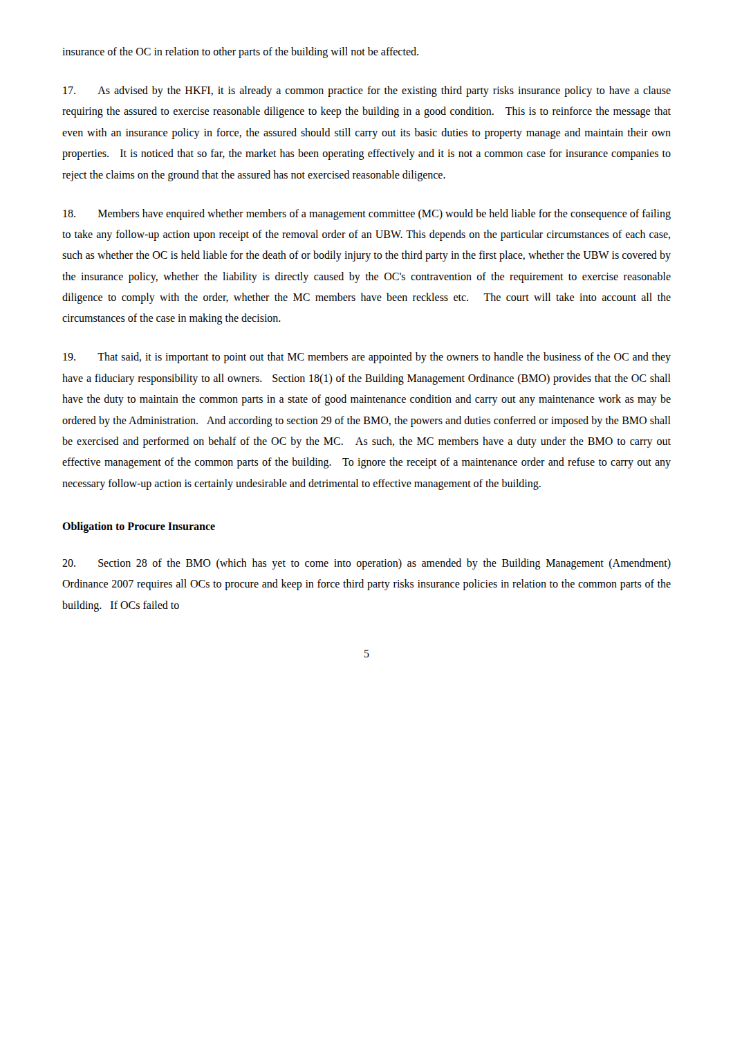insurance of the OC in relation to other parts of the building will not be affected.
17. As advised by the HKFI, it is already a common practice for the existing third party risks insurance policy to have a clause requiring the assured to exercise reasonable diligence to keep the building in a good condition. This is to reinforce the message that even with an insurance policy in force, the assured should still carry out its basic duties to property manage and maintain their own properties. It is noticed that so far, the market has been operating effectively and it is not a common case for insurance companies to reject the claims on the ground that the assured has not exercised reasonable diligence.
18. Members have enquired whether members of a management committee (MC) would be held liable for the consequence of failing to take any follow-up action upon receipt of the removal order of an UBW. This depends on the particular circumstances of each case, such as whether the OC is held liable for the death of or bodily injury to the third party in the first place, whether the UBW is covered by the insurance policy, whether the liability is directly caused by the OC's contravention of the requirement to exercise reasonable diligence to comply with the order, whether the MC members have been reckless etc. The court will take into account all the circumstances of the case in making the decision.
19. That said, it is important to point out that MC members are appointed by the owners to handle the business of the OC and they have a fiduciary responsibility to all owners. Section 18(1) of the Building Management Ordinance (BMO) provides that the OC shall have the duty to maintain the common parts in a state of good maintenance condition and carry out any maintenance work as may be ordered by the Administration. And according to section 29 of the BMO, the powers and duties conferred or imposed by the BMO shall be exercised and performed on behalf of the OC by the MC. As such, the MC members have a duty under the BMO to carry out effective management of the common parts of the building. To ignore the receipt of a maintenance order and refuse to carry out any necessary follow-up action is certainly undesirable and detrimental to effective management of the building.
Obligation to Procure Insurance
20. Section 28 of the BMO (which has yet to come into operation) as amended by the Building Management (Amendment) Ordinance 2007 requires all OCs to procure and keep in force third party risks insurance policies in relation to the common parts of the building. If OCs failed to
5